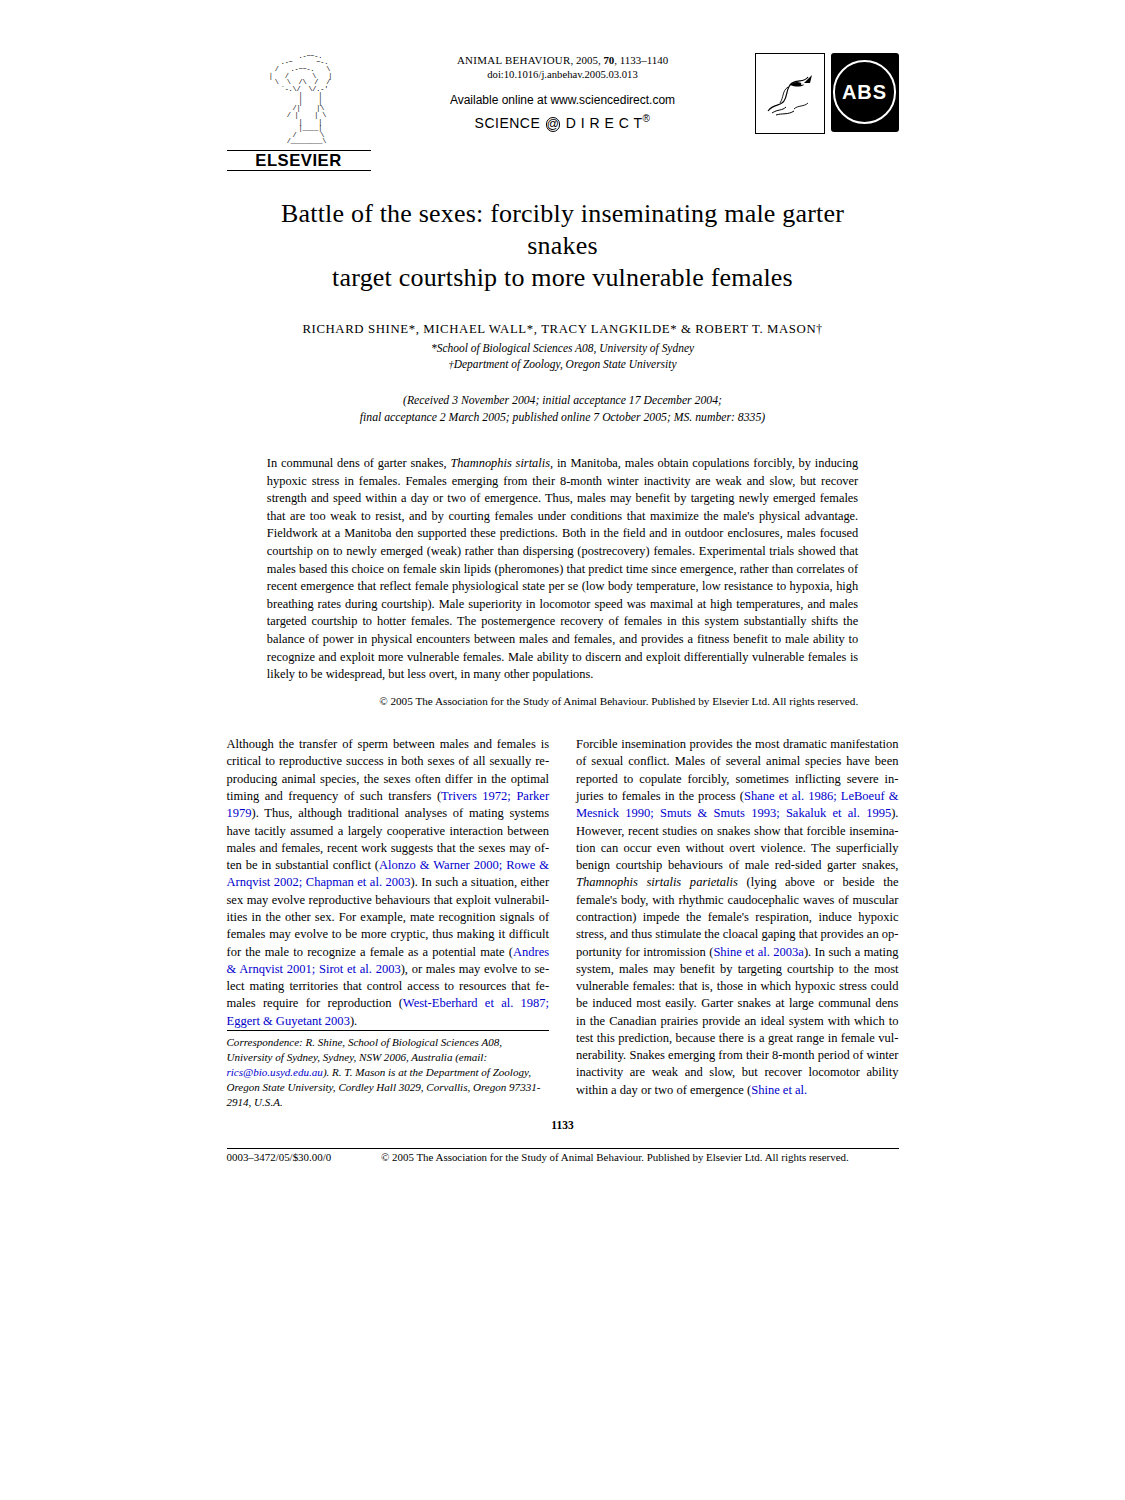.-~~-. .-~ ~-. / .-~~-. \ | / \ | \ \ /\ / / `-.\/ \/.-' | | | | /| |\ / | | \ | | |____| / \ /________\
ELSEVIER
ANIMAL BEHAVIOUR, 2005, 70, 1133–1140
doi:10.1016/j.anbehav.2005.03.013
Available online at www.sciencedirect.com
SCIENCE @ D I R E C T®
ABS
Battle of the sexes: forcibly inseminating male garter snakes
target courtship to more vulnerable females
RICHARD SHINE*, MICHAEL WALL*, TRACY LANGKILDE* & ROBERT T. MASON†
*School of Biological Sciences A08, University of Sydney
†Department of Zoology, Oregon State University
(Received 3 November 2004; initial acceptance 17 December 2004;
final acceptance 2 March 2005; published online 7 October 2005; MS. number: 8335)
In communal dens of garter snakes, Thamnophis sirtalis, in Manitoba, males obtain copulations forcibly, by inducing hypoxic stress in females. Females emerging from their 8-month winter inactivity are weak and slow, but recover strength and speed within a day or two of emergence. Thus, males may benefit by targeting newly emerged females that are too weak to resist, and by courting females under conditions that maximize the male's physical advantage. Fieldwork at a Manitoba den supported these predictions. Both in the field and in outdoor enclosures, males focused courtship on to newly emerged (weak) rather than dispersing (postrecovery) females. Experimental trials showed that males based this choice on female skin lipids (pheromones) that predict time since emergence, rather than correlates of recent emergence that reflect female physiological state per se (low body temperature, low resistance to hypoxia, high breathing rates during courtship). Male superiority in locomotor speed was maximal at high temperatures, and males targeted courtship to hotter females. The postemergence recovery of females in this system substantially shifts the balance of power in physical encounters between males and females, and provides a fitness benefit to male ability to recognize and exploit more vulnerable females. Male ability to discern and exploit differentially vulnerable females is likely to be widespread, but less overt, in many other populations.
© 2005 The Association for the Study of Animal Behaviour. Published by Elsevier Ltd. All rights reserved.
Although the transfer of sperm between males and females is critical to reproductive success in both sexes of all sexually reproducing animal species, the sexes often differ in the optimal timing and frequency of such transfers (Trivers 1972; Parker 1979). Thus, although traditional analyses of mating systems have tacitly assumed a largely cooperative interaction between males and females, recent work suggests that the sexes may often be in substantial conflict (Alonzo & Warner 2000; Rowe & Arnqvist 2002; Chapman et al. 2003). In such a situation, either sex may evolve reproductive behaviours that exploit vulnerabilities in the other sex. For example, mate recognition signals of females may evolve to be more cryptic, thus making it difficult for the male to recognize a female as a potential mate (Andres & Arnqvist 2001; Sirot et al. 2003), or males may evolve to select mating territories that control access to resources that females require for reproduction (West-Eberhard et al. 1987; Eggert & Guyetant 2003).
Correspondence: R. Shine, School of Biological Sciences A08, University of Sydney, Sydney, NSW 2006, Australia (email: rics@bio.usyd.edu.au). R. T. Mason is at the Department of Zoology, Oregon State University, Cordley Hall 3029, Corvallis, Oregon 97331-2914, U.S.A.
Forcible insemination provides the most dramatic manifestation of sexual conflict. Males of several animal species have been reported to copulate forcibly, sometimes inflicting severe injuries to females in the process (Shane et al. 1986; LeBoeuf & Mesnick 1990; Smuts & Smuts 1993; Sakaluk et al. 1995). However, recent studies on snakes show that forcible insemination can occur even without overt violence. The superficially benign courtship behaviours of male red-sided garter snakes, Thamnophis sirtalis parietalis (lying above or beside the female's body, with rhythmic caudocephalic waves of muscular contraction) impede the female's respiration, induce hypoxic stress, and thus stimulate the cloacal gaping that provides an opportunity for intromission (Shine et al. 2003a). In such a mating system, males may benefit by targeting courtship to the most vulnerable females: that is, those in which hypoxic stress could be induced most easily. Garter snakes at large communal dens in the Canadian prairies provide an ideal system with which to test this prediction, because there is a great range in female vulnerability. Snakes emerging from their 8-month period of winter inactivity are weak and slow, but recover locomotor ability within a day or two of emergence (Shine et al.
1133
0003–3472/05/$30.00/0
© 2005 The Association for the Study of Animal Behaviour. Published by Elsevier Ltd. All rights reserved.